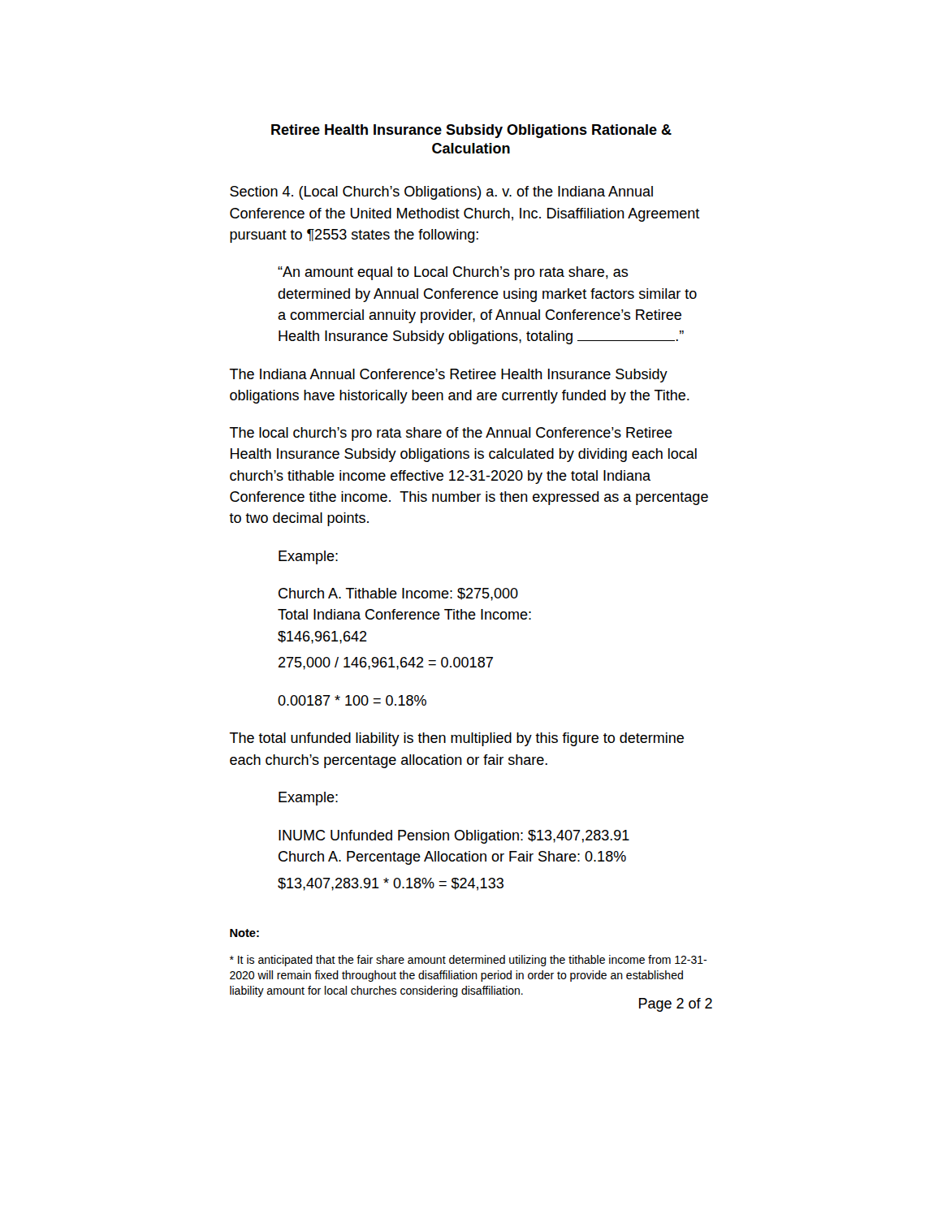Retiree Health Insurance Subsidy Obligations Rationale & Calculation
Section 4. (Local Church’s Obligations) a. v. of the Indiana Annual Conference of the United Methodist Church, Inc. Disaffiliation Agreement pursuant to ¶2553 states the following:
“An amount equal to Local Church’s pro rata share, as determined by Annual Conference using market factors similar to a commercial annuity provider, of Annual Conference’s Retiree Health Insurance Subsidy obligations, totaling .”
The Indiana Annual Conference’s Retiree Health Insurance Subsidy obligations have historically been and are currently funded by the Tithe.
The local church’s pro rata share of the Annual Conference’s Retiree Health Insurance Subsidy obligations is calculated by dividing each local church’s tithable income effective 12-31-2020 by the total Indiana Conference tithe income. This number is then expressed as a percentage to two decimal points.
Example:
Church A. Tithable Income: $275,000
Total Indiana Conference Tithe Income:
$146,961,642
275,000 / 146,961,642 = 0.00187
0.00187 * 100 = 0.18%
The total unfunded liability is then multiplied by this figure to determine each church’s percentage allocation or fair share.
Example:
INUMC Unfunded Pension Obligation: $13,407,283.91
Church A. Percentage Allocation or Fair Share: 0.18%
$13,407,283.91 * 0.18% = $24,133
Note:
* It is anticipated that the fair share amount determined utilizing the tithable income from 12-31-2020 will remain fixed throughout the disaffiliation period in order to provide an established liability amount for local churches considering disaffiliation.
Page 2 of 2